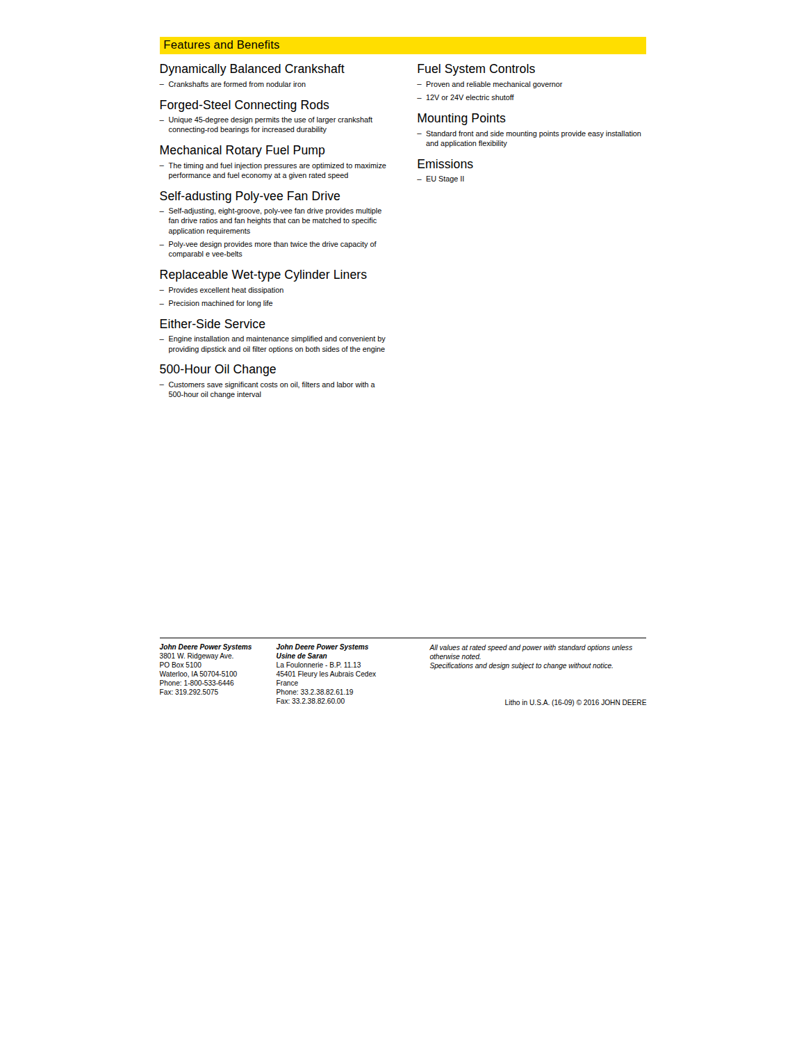Features and Benefits
Dynamically Balanced Crankshaft
Crankshafts are formed from nodular iron
Forged-Steel Connecting Rods
Unique 45-degree design permits the use of larger crankshaft connecting-rod bearings for increased durability
Mechanical Rotary Fuel Pump
The timing and fuel injection pressures are optimized to maximize performance and fuel economy at a given rated speed
Self-adusting Poly-vee Fan Drive
Self-adjusting, eight-groove, poly-vee fan drive provides multiple fan drive ratios and fan heights that can be matched to specific application requirements
Poly-vee design provides more than twice the drive capacity of comparabl e vee-belts
Replaceable Wet-type Cylinder Liners
Provides excellent heat dissipation
Precision machined for long life
Either-Side Service
Engine installation and maintenance simplified and convenient by providing dipstick and oil filter options on both sides of the engine
500-Hour Oil Change
Customers save significant costs on oil, filters and labor with a 500-hour oil change interval
Fuel System Controls
Proven and reliable mechanical governor
12V or 24V electric shutoff
Mounting Points
Standard front and side mounting points provide easy installation and application flexibility
Emissions
EU Stage II
John Deere Power Systems 3801 W. Ridgeway Ave. PO Box 5100 Waterloo, IA 50704-5100 Phone: 1-800-533-6446 Fax: 319.292.5075
John Deere Power Systems Usine de Saran La Foulonnerie - B.P. 11.13 45401 Fleury les Aubrais Cedex France Phone: 33.2.38.82.61.19 Fax: 33.2.38.82.60.00
All values at rated speed and power with standard options unless otherwise noted. Specifications and design subject to change without notice. Litho in U.S.A. (16-09) © 2016 JOHN DEERE